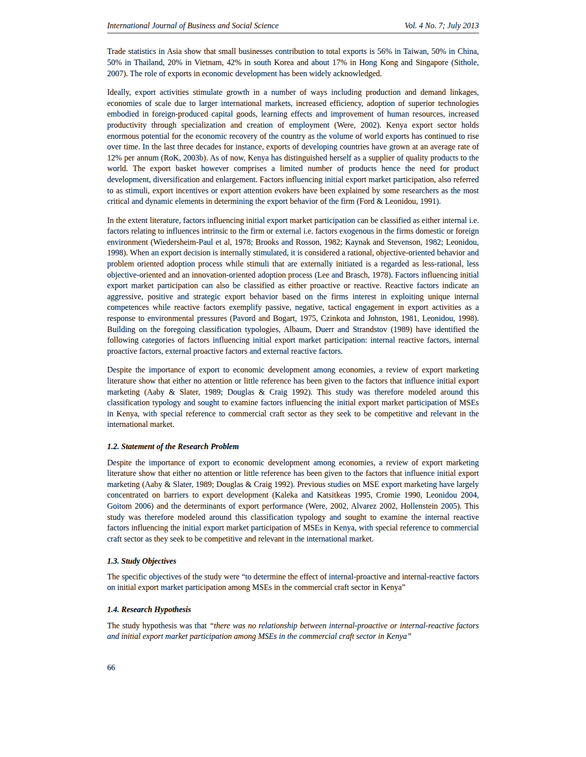International Journal of Business and Social Science Vol. 4 No. 7; July 2013
Trade statistics in Asia show that small businesses contribution to total exports is 56% in Taiwan, 50% in China, 50% in Thailand, 20% in Vietnam, 42% in south Korea and about 17% in Hong Kong and Singapore (Sithole, 2007). The role of exports in economic development has been widely acknowledged.
Ideally, export activities stimulate growth in a number of ways including production and demand linkages, economies of scale due to larger international markets, increased efficiency, adoption of superior technologies embodied in foreign-produced capital goods, learning effects and improvement of human resources, increased productivity through specialization and creation of employment (Were, 2002). Kenya export sector holds enormous potential for the economic recovery of the country as the volume of world exports has continued to rise over time. In the last three decades for instance, exports of developing countries have grown at an average rate of 12% per annum (RoK, 2003b). As of now, Kenya has distinguished herself as a supplier of quality products to the world. The export basket however comprises a limited number of products hence the need for product development, diversification and enlargement. Factors influencing initial export market participation, also referred to as stimuli, export incentives or export attention evokers have been explained by some researchers as the most critical and dynamic elements in determining the export behavior of the firm (Ford & Leonidou, 1991).
In the extent literature, factors influencing initial export market participation can be classified as either internal i.e. factors relating to influences intrinsic to the firm or external i.e. factors exogenous in the firms domestic or foreign environment (Wiedersheim-Paul et al, 1978; Brooks and Rosson, 1982; Kaynak and Stevenson, 1982; Leonidou, 1998). When an export decision is internally stimulated, it is considered a rational, objective-oriented behavior and problem oriented adoption process while stimuli that are externally initiated is a regarded as less-rational, less objective-oriented and an innovation-oriented adoption process (Lee and Brasch, 1978). Factors influencing initial export market participation can also be classified as either proactive or reactive. Reactive factors indicate an aggressive, positive and strategic export behavior based on the firms interest in exploiting unique internal competences while reactive factors exemplify passive, negative, tactical engagement in export activities as a response to environmental pressures (Pavord and Bogart, 1975, Czinkota and Johnston, 1981, Leonidou, 1998). Building on the foregoing classification typologies, Albaum, Duerr and Strandstov (1989) have identified the following categories of factors influencing initial export market participation: internal reactive factors, internal proactive factors, external proactive factors and external reactive factors.
Despite the importance of export to economic development among economies, a review of export marketing literature show that either no attention or little reference has been given to the factors that influence initial export marketing (Aaby & Slater, 1989; Douglas & Craig 1992). This study was therefore modeled around this classification typology and sought to examine factors influencing the initial export market participation of MSEs in Kenya, with special reference to commercial craft sector as they seek to be competitive and relevant in the international market.
1.2. Statement of the Research Problem
Despite the importance of export to economic development among economies, a review of export marketing literature show that either no attention or little reference has been given to the factors that influence initial export marketing (Aaby & Slater, 1989; Douglas & Craig 1992). Previous studies on MSE export marketing have largely concentrated on barriers to export development (Kaleka and Katsitkeas 1995, Cromie 1990, Leonidou 2004, Goitom 2006) and the determinants of export performance (Were, 2002, Alvarez 2002, Hollenstein 2005). This study was therefore modeled around this classification typology and sought to examine the internal reactive factors influencing the initial export market participation of MSEs in Kenya, with special reference to commercial craft sector as they seek to be competitive and relevant in the international market.
1.3. Study Objectives
The specific objectives of the study were “to determine the effect of internal-proactive and internal-reactive factors on initial export market participation among MSEs in the commercial craft sector in Kenya”
1.4. Research Hypothesis
The study hypothesis was that “there was no relationship between internal-proactive or internal-reactive factors and initial export market participation among MSEs in the commercial craft sector in Kenya”
66